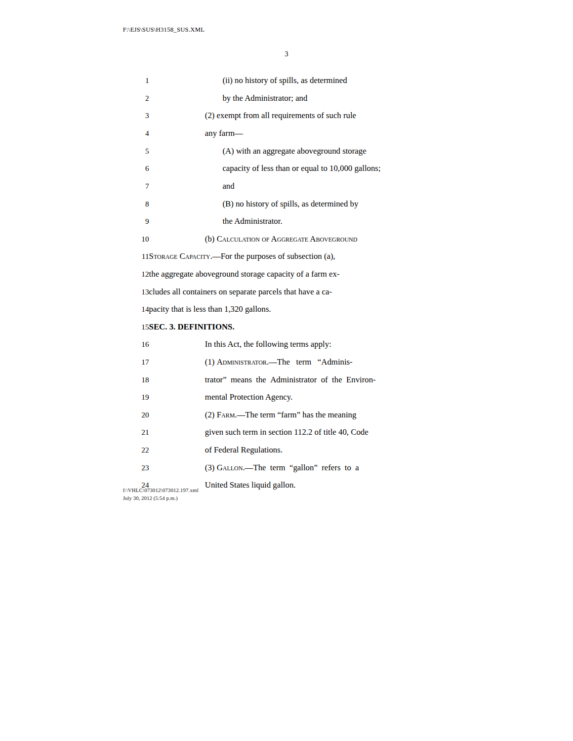F:\EJS\SUS\H3158_SUS.XML
3
| 1 | (ii) no history of spills, as determined |
| 2 | by the Administrator; and |
| 3 | (2) exempt from all requirements of such rule |
| 4 | any farm— |
| 5 | (A) with an aggregate aboveground storage |
| 6 | capacity of less than or equal to 10,000 gallons; |
| 7 | and |
| 8 | (B) no history of spills, as determined by |
| 9 | the Administrator. |
| 10 | (b) Calculation of Aggregate Aboveground |
| 11 | Storage Capacity .—For the purposes of subsection (a), |
| 12 | the aggregate aboveground storage capacity of a farm ex- |
| 13 | cludes all containers on separate parcels that have a ca- |
| 14 | pacity that is less than 1,320 gallons. |
| 15 | SEC. 3. DEFINITIONS. |
| 16 | In this Act, the following terms apply: |
| 17 | (1) Administrator .—The term “Adminis- |
| 18 | trator” means the Administrator of the Environ- |
| 19 | mental Protection Agency. |
| 20 | (2) Farm .—The term “farm” has the meaning |
| 21 | given such term in section 112.2 of title 40, Code |
| 22 | of Federal Regulations. |
| 23 | (3) Gallon .—The term “gallon” refers to a |
| 24 | United States liquid gallon. |
f:\VHLC\073012\073012.197.xml
July 30, 2012 (5:54 p.m.)